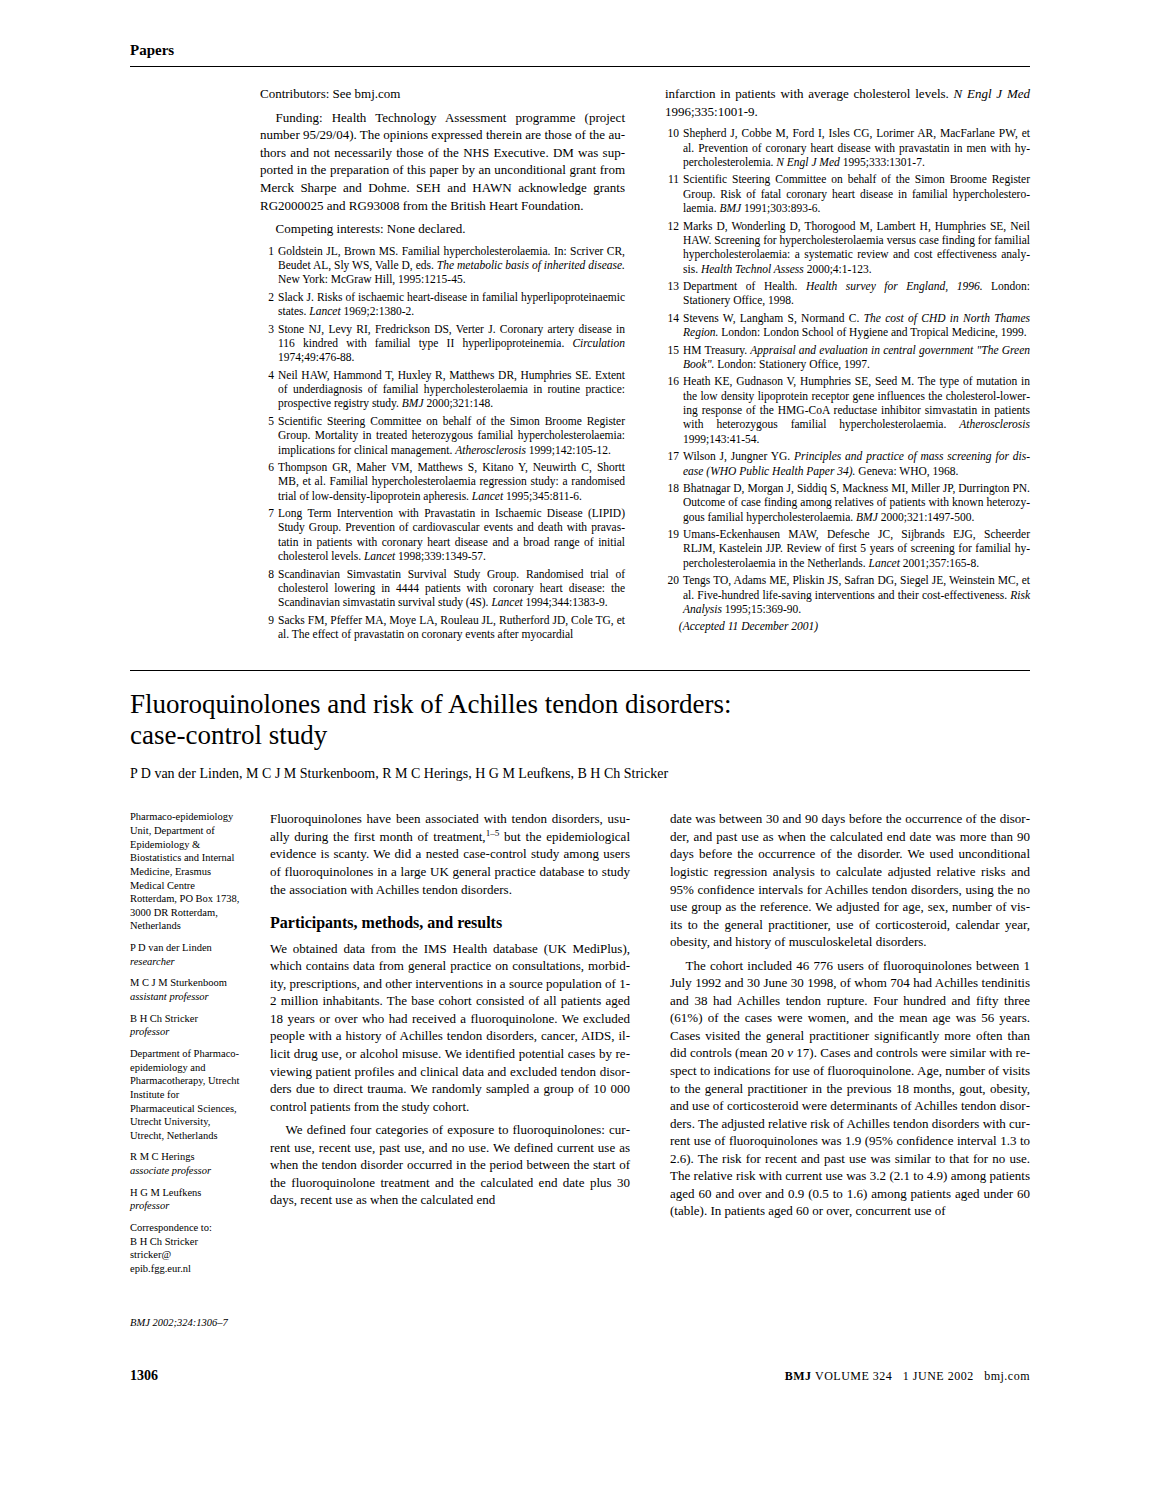Papers
Contributors: See bmj.com
Funding: Health Technology Assessment programme (project number 95/29/04). The opinions expressed therein are those of the authors and not necessarily those of the NHS Executive. DM was supported in the preparation of this paper by an unconditional grant from Merck Sharpe and Dohme. SEH and HAWN acknowledge grants RG2000025 and RG93008 from the British Heart Foundation.
Competing interests: None declared.
Goldstein JL, Brown MS. Familial hypercholesterolaemia. In: Scriver CR, Beudet AL, Sly WS, Valle D, eds. The metabolic basis of inherited disease. New York: McGraw Hill, 1995:1215-45.
Slack J. Risks of ischaemic heart-disease in familial hyperlipoproteinaemic states. Lancet 1969;2:1380-2.
Stone NJ, Levy RI, Fredrickson DS, Verter J. Coronary artery disease in 116 kindred with familial type II hyperlipoproteinemia. Circulation 1974;49:476-88.
Neil HAW, Hammond T, Huxley R, Matthews DR, Humphries SE. Extent of underdiagnosis of familial hypercholesterolaemia in routine practice: prospective registry study. BMJ 2000;321:148.
Scientific Steering Committee on behalf of the Simon Broome Register Group. Mortality in treated heterozygous familial hypercholesterolaemia: implications for clinical management. Atherosclerosis 1999;142:105-12.
Thompson GR, Maher VM, Matthews S, Kitano Y, Neuwirth C, Shortt MB, et al. Familial hypercholesterolaemia regression study: a randomised trial of low-density-lipoprotein apheresis. Lancet 1995;345:811-6.
Long Term Intervention with Pravastatin in Ischaemic Disease (LIPID) Study Group. Prevention of cardiovascular events and death with pravastatin in patients with coronary heart disease and a broad range of initial cholesterol levels. Lancet 1998;339:1349-57.
Scandinavian Simvastatin Survival Study Group. Randomised trial of cholesterol lowering in 4444 patients with coronary heart disease: the Scandinavian simvastatin survival study (4S). Lancet 1994;344:1383-9.
Sacks FM, Pfeffer MA, Moye LA, Rouleau JL, Rutherford JD, Cole TG, et al. The effect of pravastatin on coronary events after myocardial
infarction in patients with average cholesterol levels. N Engl J Med 1996;335:1001-9.
Shepherd J, Cobbe M, Ford I, Isles CG, Lorimer AR, MacFarlane PW, et al. Prevention of coronary heart disease with pravastatin in men with hypercholesterolemia. N Engl J Med 1995;333:1301-7.
Scientific Steering Committee on behalf of the Simon Broome Register Group. Risk of fatal coronary heart disease in familial hypercholesterolaemia. BMJ 1991;303:893-6.
Marks D, Wonderling D, Thorogood M, Lambert H, Humphries SE, Neil HAW. Screening for hypercholesterolaemia versus case finding for familial hypercholesterolaemia: a systematic review and cost effectiveness analysis. Health Technol Assess 2000;4:1-123.
Department of Health. Health survey for England, 1996. London: Stationery Office, 1998.
Stevens W, Langham S, Normand C. The cost of CHD in North Thames Region. London: London School of Hygiene and Tropical Medicine, 1999.
HM Treasury. Appraisal and evaluation in central government "The Green Book". London: Stationery Office, 1997.
Heath KE, Gudnason V, Humphries SE, Seed M. The type of mutation in the low density lipoprotein receptor gene influences the cholesterol-lowering response of the HMG-CoA reductase inhibitor simvastatin in patients with heterozygous familial hypercholesterolaemia. Atherosclerosis 1999;143:41-54.
Wilson J, Jungner YG. Principles and practice of mass screening for disease (WHO Public Health Paper 34). Geneva: WHO, 1968.
Bhatnagar D, Morgan J, Siddiq S, Mackness MI, Miller JP, Durrington PN. Outcome of case finding among relatives of patients with known heterozygous familial hypercholesterolaemia. BMJ 2000;321:1497-500.
Umans-Eckenhausen MAW, Defesche JC, Sijbrands EJG, Scheerder RLJM, Kastelein JJP. Review of first 5 years of screening for familial hypercholesterolaemia in the Netherlands. Lancet 2001;357:165-8.
Tengs TO, Adams ME, Pliskin JS, Safran DG, Siegel JE, Weinstein MC, et al. Five-hundred life-saving interventions and their cost-effectiveness. Risk Analysis 1995;15:369-90.
(Accepted 11 December 2001)
Fluoroquinolones and risk of Achilles tendon disorders:
case-control study
P D van der Linden, M C J M Sturkenboom, R M C Herings, H G M Leufkens, B H Ch Stricker
Pharmaco-epidemiology Unit, Department of Epidemiology & Biostatistics and Internal Medicine, Erasmus Medical Centre Rotterdam, PO Box 1738, 3000 DR Rotterdam, Netherlands
P D van der Linden
researcher
M C J M Sturkenboom
assistant professor
B H Ch Stricker
professor
Department of Pharmaco-epidemiology and Pharmacotherapy, Utrecht Institute for Pharmaceutical Sciences, Utrecht University, Utrecht, Netherlands
R M C Herings
associate professor
H G M Leufkens
professor
Correspondence to:
B H Ch Stricker
stricker@
epib.fgg.eur.nl
BMJ 2002;324:1306–7
Fluoroquinolones have been associated with tendon disorders, usually during the first month of treatment,1–5 but the epidemiological evidence is scanty. We did a nested case-control study among users of fluoroquinolones in a large UK general practice database to study the association with Achilles tendon disorders.
Participants, methods, and results
We obtained data from the IMS Health database (UK MediPlus), which contains data from general practice on consultations, morbidity, prescriptions, and other interventions in a source population of 1-2 million inhabitants. The base cohort consisted of all patients aged 18 years or over who had received a fluoroquinolone. We excluded people with a history of Achilles tendon disorders, cancer, AIDS, illicit drug use, or alcohol misuse. We identified potential cases by reviewing patient profiles and clinical data and excluded tendon disorders due to direct trauma. We randomly sampled a group of 10 000 control patients from the study cohort.
We defined four categories of exposure to fluoroquinolones: current use, recent use, past use, and no use. We defined current use as when the tendon disorder occurred in the period between the start of the fluoroquinolone treatment and the calculated end date plus 30 days, recent use as when the calculated end
date was between 30 and 90 days before the occurrence of the disorder, and past use as when the calculated end date was more than 90 days before the occurrence of the disorder. We used unconditional logistic regression analysis to calculate adjusted relative risks and 95% confidence intervals for Achilles tendon disorders, using the no use group as the reference. We adjusted for age, sex, number of visits to the general practitioner, use of corticosteroid, calendar year, obesity, and history of musculoskeletal disorders.
The cohort included 46 776 users of fluoroquinolones between 1 July 1992 and 30 June 30 1998, of whom 704 had Achilles tendinitis and 38 had Achilles tendon rupture. Four hundred and fifty three (61%) of the cases were women, and the mean age was 56 years. Cases visited the general practitioner significantly more often than did controls (mean 20 v 17). Cases and controls were similar with respect to indications for use of fluoroquinolone. Age, number of visits to the general practitioner in the previous 18 months, gout, obesity, and use of corticosteroid were determinants of Achilles tendon disorders. The adjusted relative risk of Achilles tendon disorders with current use of fluoroquinolones was 1.9 (95% confidence interval 1.3 to 2.6). The risk for recent and past use was similar to that for no use. The relative risk with current use was 3.2 (2.1 to 4.9) among patients aged 60 and over and 0.9 (0.5 to 1.6) among patients aged under 60 (table). In patients aged 60 or over, concurrent use of
1306
BMJ VOLUME 324 1 JUNE 2002 bmj.com